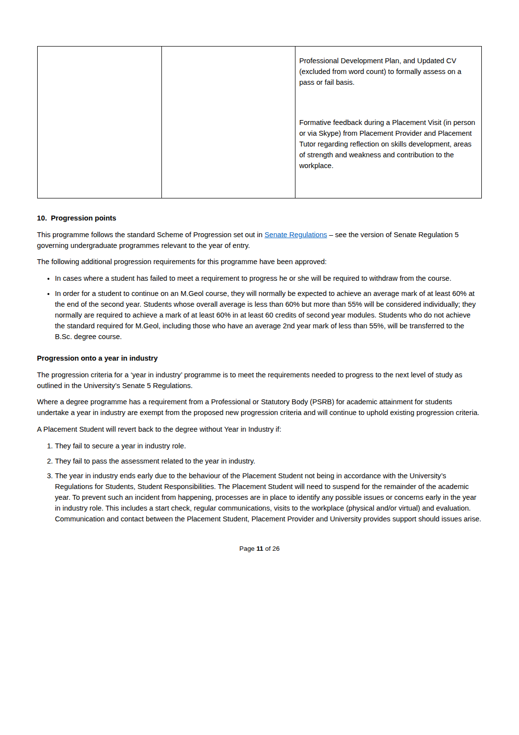| | | Professional Development Plan, and Updated CV (excluded from word count) to formally assess on a pass or fail basis. Formative feedback during a Placement Visit (in person or via Skype) from Placement Provider and Placement Tutor regarding reflection on skills development, areas of strength and weakness and contribution to the workplace. |
10. Progression points
This programme follows the standard Scheme of Progression set out in Senate Regulations – see the version of Senate Regulation 5 governing undergraduate programmes relevant to the year of entry.
The following additional progression requirements for this programme have been approved:
In cases where a student has failed to meet a requirement to progress he or she will be required to withdraw from the course.
In order for a student to continue on an M.Geol course, they will normally be expected to achieve an average mark of at least 60% at the end of the second year. Students whose overall average is less than 60% but more than 55% will be considered individually; they normally are required to achieve a mark of at least 60% in at least 60 credits of second year modules. Students who do not achieve the standard required for M.Geol, including those who have an average 2nd year mark of less than 55%, will be transferred to the B.Sc. degree course.
Progression onto a year in industry
The progression criteria for a ‘year in industry’ programme is to meet the requirements needed to progress to the next level of study as outlined in the University’s Senate 5 Regulations.
Where a degree programme has a requirement from a Professional or Statutory Body (PSRB) for academic attainment for students undertake a year in industry are exempt from the proposed new progression criteria and will continue to uphold existing progression criteria.
A Placement Student will revert back to the degree without Year in Industry if:
They fail to secure a year in industry role.
They fail to pass the assessment related to the year in industry.
The year in industry ends early due to the behaviour of the Placement Student not being in accordance with the University’s Regulations for Students, Student Responsibilities. The Placement Student will need to suspend for the remainder of the academic year. To prevent such an incident from happening, processes are in place to identify any possible issues or concerns early in the year in industry role. This includes a start check, regular communications, visits to the workplace (physical and/or virtual) and evaluation. Communication and contact between the Placement Student, Placement Provider and University provides support should issues arise.
Page 11 of 26